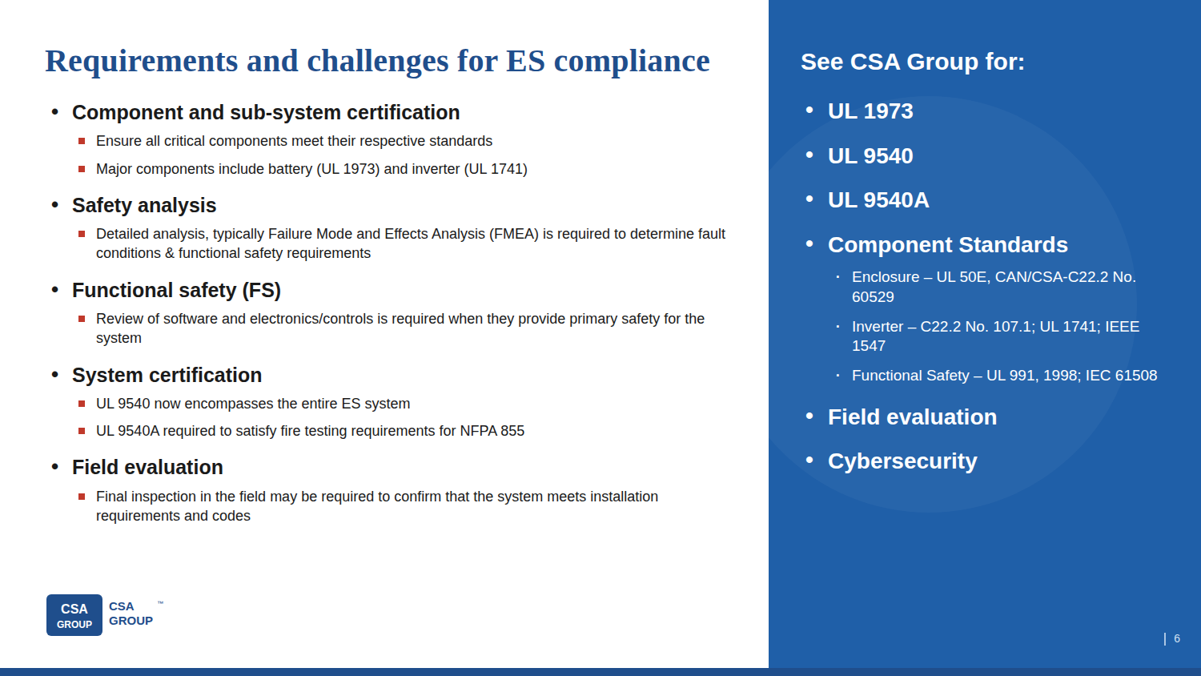Requirements and challenges for ES compliance
Component and sub-system certification
Ensure all critical components meet their respective standards
Major components include battery (UL 1973) and inverter (UL 1741)
Safety analysis
Detailed analysis, typically Failure Mode and Effects Analysis (FMEA) is required to determine fault conditions & functional safety requirements
Functional safety (FS)
Review of software and electronics/controls is required when they provide primary safety for the system
System certification
UL 9540 now encompasses the entire ES system
UL 9540A required to satisfy fire testing requirements for NFPA 855
Field evaluation
Final inspection in the field may be required to confirm that the system meets installation requirements and codes
CSA GROUP CSA GROUP ™
See CSA Group for:
UL 1973
UL 9540
UL 9540A
Component Standards
Enclosure – UL 50E, CAN/CSA-C22.2 No. 60529
Inverter – C22.2 No. 107.1; UL 1741; IEEE 1547
Functional Safety – UL 991, 1998; IEC 61508
Field evaluation
Cybersecurity
6